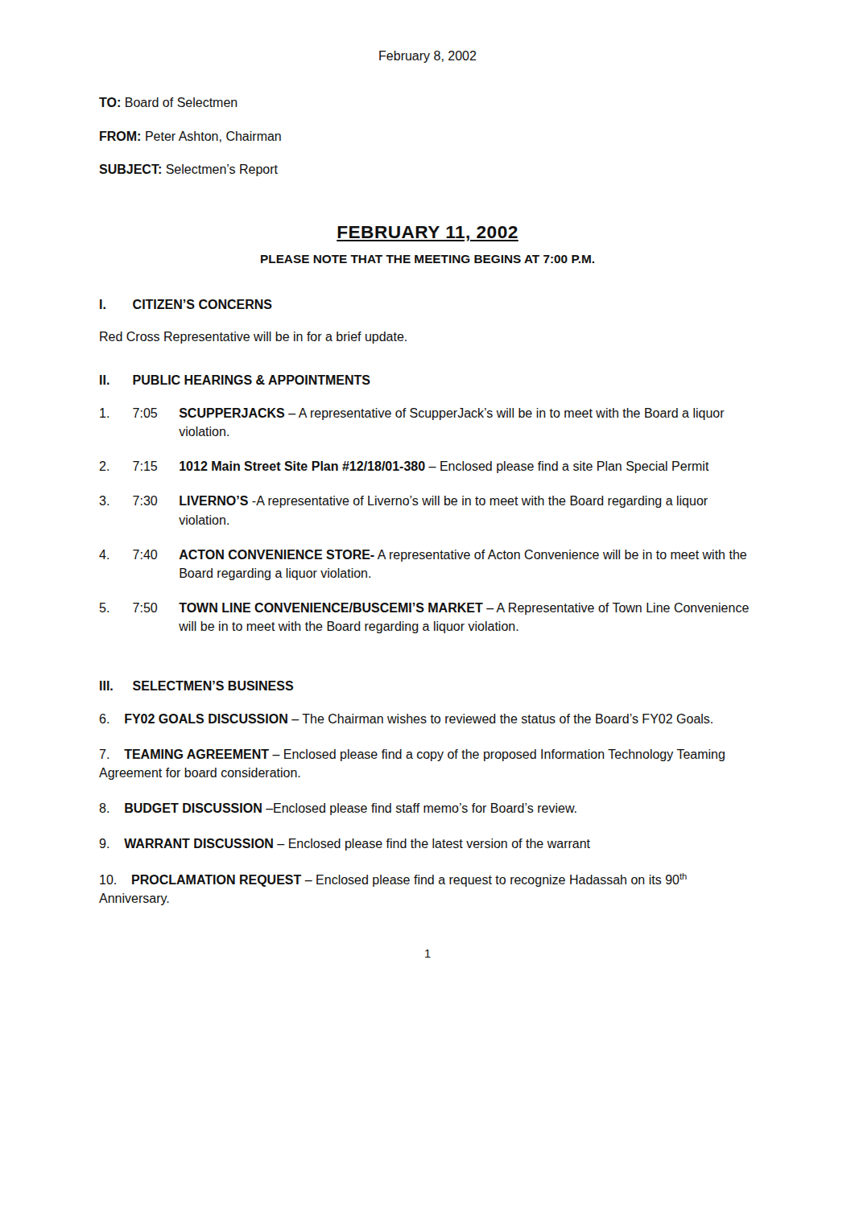February 8, 2002
TO: Board of Selectmen
FROM: Peter Ashton, Chairman
SUBJECT: Selectmen’s Report
FEBRUARY 11, 2002
PLEASE NOTE THAT THE MEETING BEGINS AT 7:00 P.M.
I. CITIZEN’S CONCERNS
Red Cross Representative will be in for a brief update.
II. PUBLIC HEARINGS & APPOINTMENTS
| 1. | 7:05 | SCUPPERJACKS – A representative of ScupperJack’s will be in to meet with the Board a liquor violation. |
| 2. | 7:15 | 1012 Main Street Site Plan #12/18/01-380 – Enclosed please find a site Plan Special Permit |
| 3. | 7:30 | LIVERNO’S -A representative of Liverno’s will be in to meet with the Board regarding a liquor violation. |
| 4. | 7:40 | ACTON CONVENIENCE STORE- A representative of Acton Convenience will be in to meet with the Board regarding a liquor violation. |
| 5. | 7:50 | TOWN LINE CONVENIENCE/BUSCEMI’S MARKET – A Representative of Town Line Convenience will be in to meet with the Board regarding a liquor violation. |
III. SELECTMEN’S BUSINESS
6. FY02 GOALS DISCUSSION – The Chairman wishes to reviewed the status of the Board’s FY02 Goals.
7. TEAMING AGREEMENT – Enclosed please find a copy of the proposed Information Technology Teaming Agreement for board consideration.
8. BUDGET DISCUSSION –Enclosed please find staff memo’s for Board’s review.
9. WARRANT DISCUSSION – Enclosed please find the latest version of the warrant
10. PROCLAMATION REQUEST – Enclosed please find a request to recognize Hadassah on its 90th Anniversary.
1